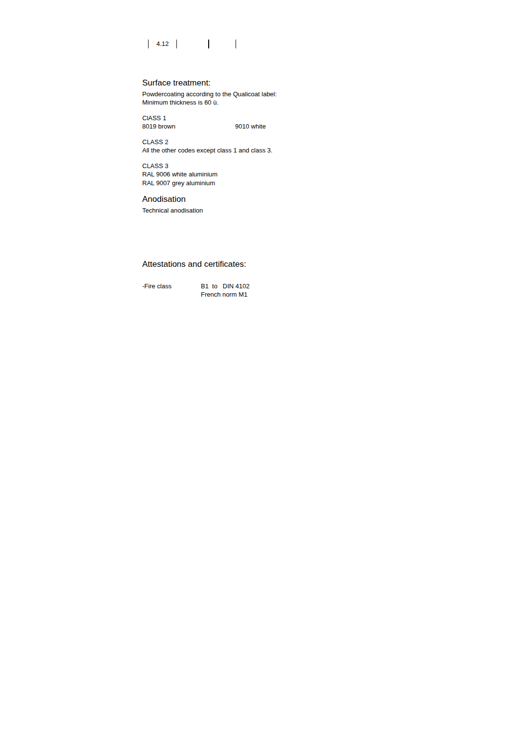4.12
Surface treatment:
Powdercoating according to the Qualicoat label:
Minimum thickness is 60 ù.
ClASS 1
8019 brown9010 white
CLASS 2
All the other codes except class 1 and class 3.
CLASS 3
RAL 9006 white aluminium
RAL 9007 grey aluminium
Anodisation
Technical anodisation
Attestations and certificates:
-Fire class B1 to DIN 4102
French norm M1